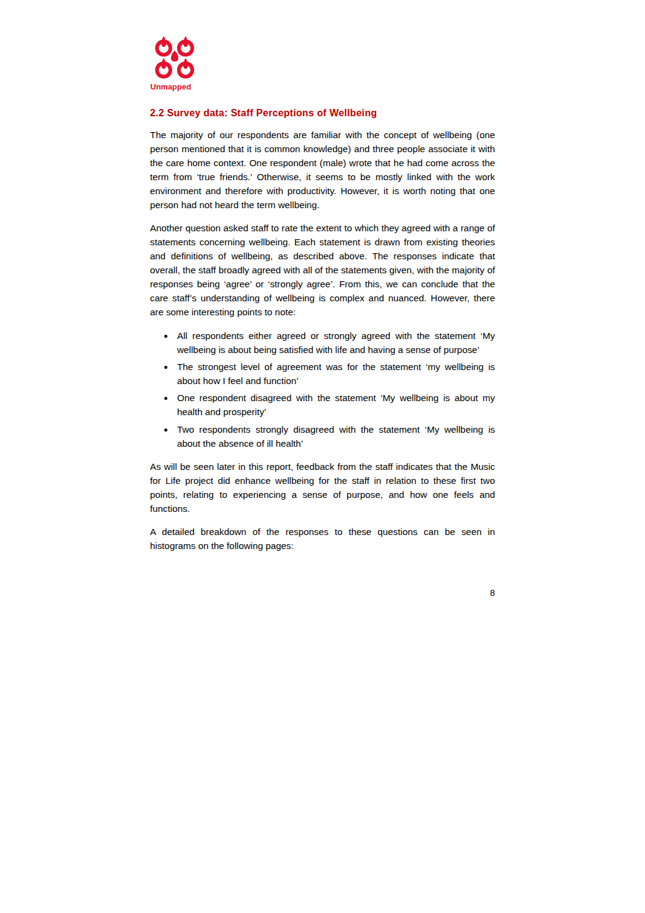Unmapped
2.2 Survey data: Staff Perceptions of Wellbeing
The majority of our respondents are familiar with the concept of wellbeing (one person mentioned that it is common knowledge) and three people associate it with the care home context. One respondent (male) wrote that he had come across the term from ‘true friends.’ Otherwise, it seems to be mostly linked with the work environment and therefore with productivity. However, it is worth noting that one person had not heard the term wellbeing.
Another question asked staff to rate the extent to which they agreed with a range of statements concerning wellbeing. Each statement is drawn from existing theories and definitions of wellbeing, as described above. The responses indicate that overall, the staff broadly agreed with all of the statements given, with the majority of responses being ‘agree’ or ‘strongly agree’. From this, we can conclude that the care staff’s understanding of wellbeing is complex and nuanced. However, there are some interesting points to note:
All respondents either agreed or strongly agreed with the statement ‘My wellbeing is about being satisfied with life and having a sense of purpose’
The strongest level of agreement was for the statement ‘my wellbeing is about how I feel and function’
One respondent disagreed with the statement ‘My wellbeing is about my health and prosperity’
Two respondents strongly disagreed with the statement ‘My wellbeing is about the absence of ill health’
As will be seen later in this report, feedback from the staff indicates that the Music for Life project did enhance wellbeing for the staff in relation to these first two points, relating to experiencing a sense of purpose, and how one feels and functions.
A detailed breakdown of the responses to these questions can be seen in histograms on the following pages:
8